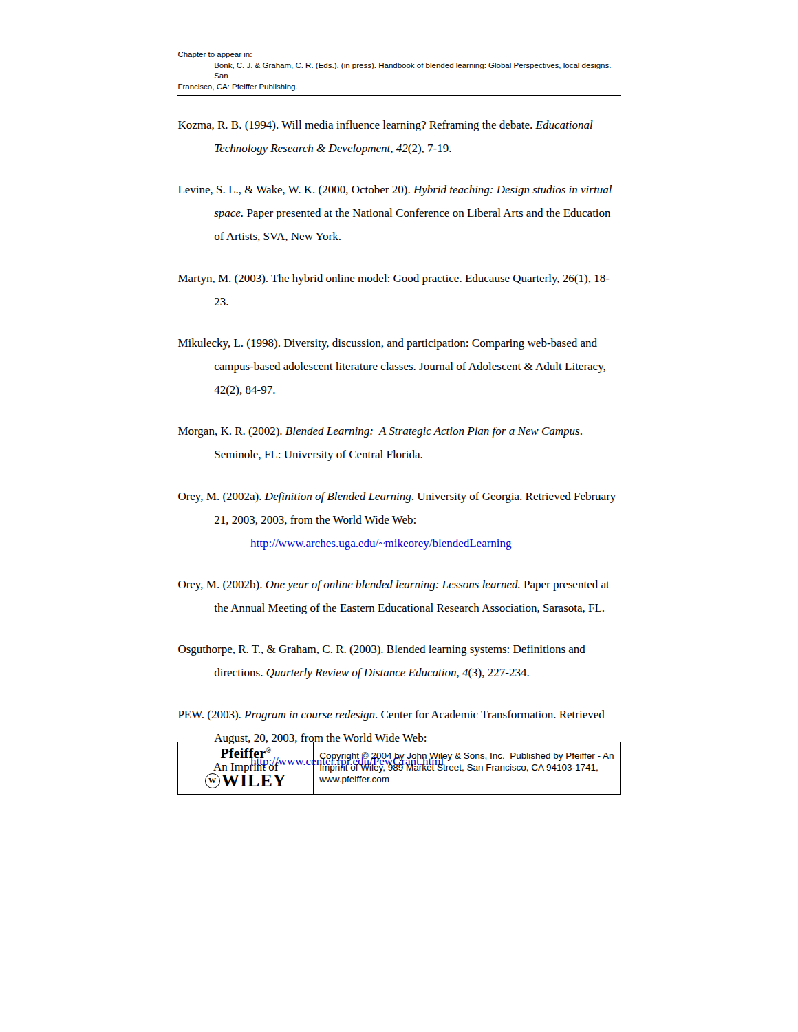Chapter to appear in:
Bonk, C. J. & Graham, C. R. (Eds.). (in press). Handbook of blended learning: Global Perspectives, local designs. San
Francisco, CA: Pfeiffer Publishing.
Kozma, R. B. (1994). Will media influence learning? Reframing the debate. Educational Technology Research & Development, 42(2), 7-19.
Levine, S. L., & Wake, W. K. (2000, October 20). Hybrid teaching: Design studios in virtual space. Paper presented at the National Conference on Liberal Arts and the Education of Artists, SVA, New York.
Martyn, M. (2003). The hybrid online model: Good practice. Educause Quarterly, 26(1), 18-23.
Mikulecky, L. (1998). Diversity, discussion, and participation: Comparing web-based and campus-based adolescent literature classes. Journal of Adolescent & Adult Literacy, 42(2), 84-97.
Morgan, K. R. (2002). Blended Learning: A Strategic Action Plan for a New Campus. Seminole, FL: University of Central Florida.
Orey, M. (2002a). Definition of Blended Learning. University of Georgia. Retrieved February 21, 2003, 2003, from the World Wide Web: http://www.arches.uga.edu/~mikeorey/blendedLearning
Orey, M. (2002b). One year of online blended learning: Lessons learned. Paper presented at the Annual Meeting of the Eastern Educational Research Association, Sarasota, FL.
Osguthorpe, R. T., & Graham, C. R. (2003). Blended learning systems: Definitions and directions. Quarterly Review of Distance Education, 4(3), 227-234.
PEW. (2003). Program in course redesign. Center for Academic Transformation. Retrieved August, 20, 2003, from the World Wide Web: http://www.center.rpi.edu/PewGrant.html
Pfeiffer®
An Imprint of
WWILEY
Copyright © 2004 by John Wiley & Sons, Inc. Published by Pfeiffer - An Imprint of Wiley, 989 Market Street, San Francisco, CA 94103-1741, www.pfeiffer.com